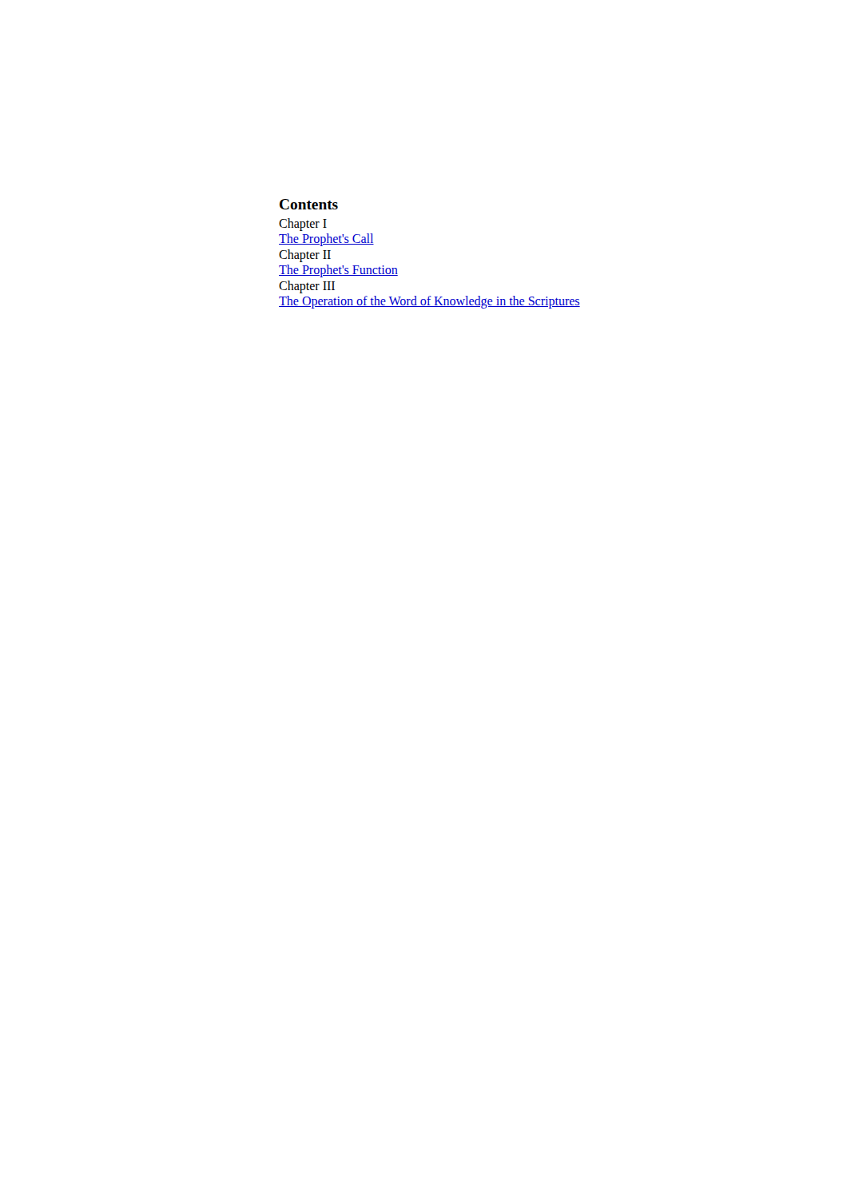Contents
Chapter I
The Prophet's Call
Chapter II
The Prophet's Function
Chapter III
The Operation of the Word of Knowledge in the Scriptures